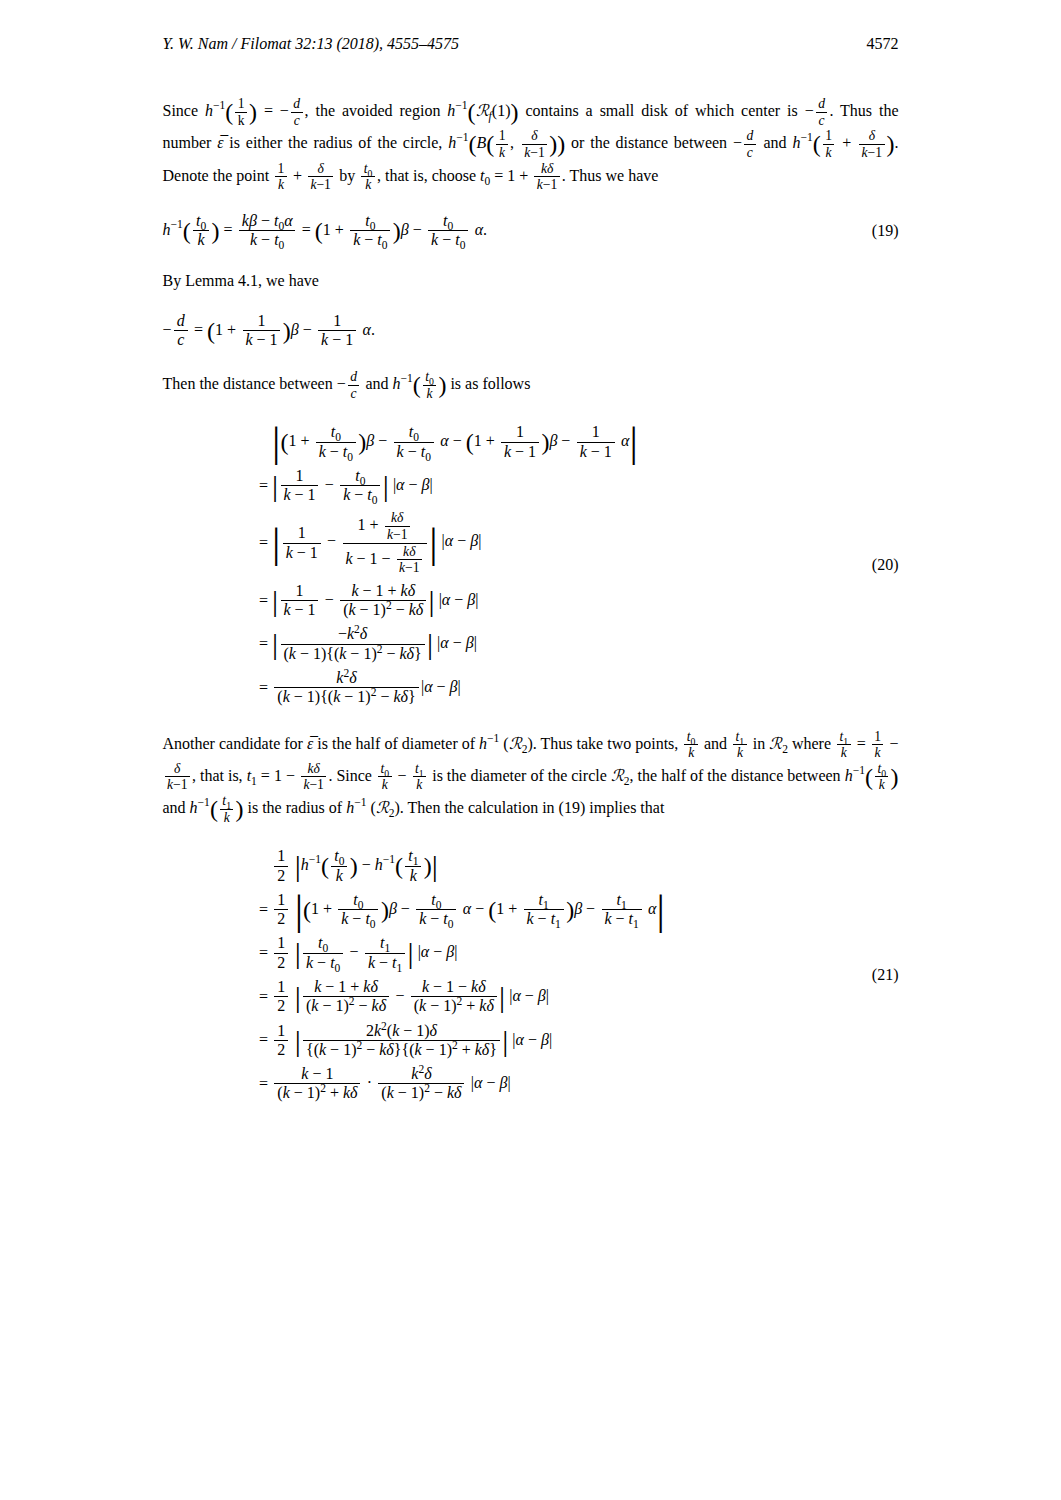Y. W. Nam / Filomat 32:13 (2018), 4555–4575 4572
Since h−1(1 k) = −dc, the avoided region h−1(ℛf(1)) contains a small disk of which center is −dc. Thus the number ɛ̅ is either the radius of the circle, h−1(B(1 k, δk−1)) or the distance between −dc and h−1(1 k + δk−1). Denote the point 1 k + δk−1 by t0 k, that is, choose t0 = 1 + kδ k−1. Thus we have
h−1(t0 k) = kβ − t0α k − t0 = (1 + t0 k − t0) β − t0 k − t0 α.
(19)
By Lemma 4.1, we have
−dc = (1 + 1 k − 1) β − 1 k − 1 α.
Then the distance between −dc and h−1(t0 k) is as follows
| | / ( 1 + t 0 k − t 0 ) β − t 0 k − t 0 α − ( 1 + 1 k − 1 ) β − 1 k − 1 α / |
| = | / 1 k − 1 − t 0 k − t 0 / / α − β / |
| = | / 1 k − 1 − 1 + kδ k −1 k − 1 − kδ k −1 / / α − β / |
| = | / 1 k − 1 − k − 1 + kδ ( k − 1) 2 − kδ / / α − β / |
| = | / − k 2 δ ( k − 1){( k − 1) 2 − kδ } / / α − β / |
| = | k 2 δ ( k − 1){( k − 1) 2 − kδ } / α − β / |
(20)
Another candidate for ɛ̅ is the half of diameter of h−1 (ℛ2). Thus take two points, t0 k and t1 k in ℛ2 where t1 k = 1 k − δk−1, that is, t1 = 1 − kδ k−1. Since t0 k − t1 k is the diameter of the circle ℛ2, the half of the distance between h−1(t0 k) and h−1(t1 k) is the radius of h−1 (ℛ2). Then the calculation in (19) implies that
| | 1 2 / h −1 ( t 0 k ) − h −1 ( t 1 k ) / |
| = | 1 2 / ( 1 + t 0 k − t 0 ) β − t 0 k − t 0 α − ( 1 + t 1 k − t 1 ) β − t 1 k − t 1 α / |
| = | 1 2 / t 0 k − t 0 − t 1 k − t 1 / / α − β / |
| = | 1 2 / k − 1 + kδ ( k − 1) 2 − kδ − k − 1 − kδ ( k − 1) 2 + kδ / / α − β / |
| = | 1 2 / 2 k 2 ( k − 1) δ {( k − 1) 2 − kδ }{( k − 1) 2 + kδ } / / α − β / |
| = | k − 1 ( k − 1) 2 + kδ · k 2 δ ( k − 1) 2 − kδ / α − β / |
(21)